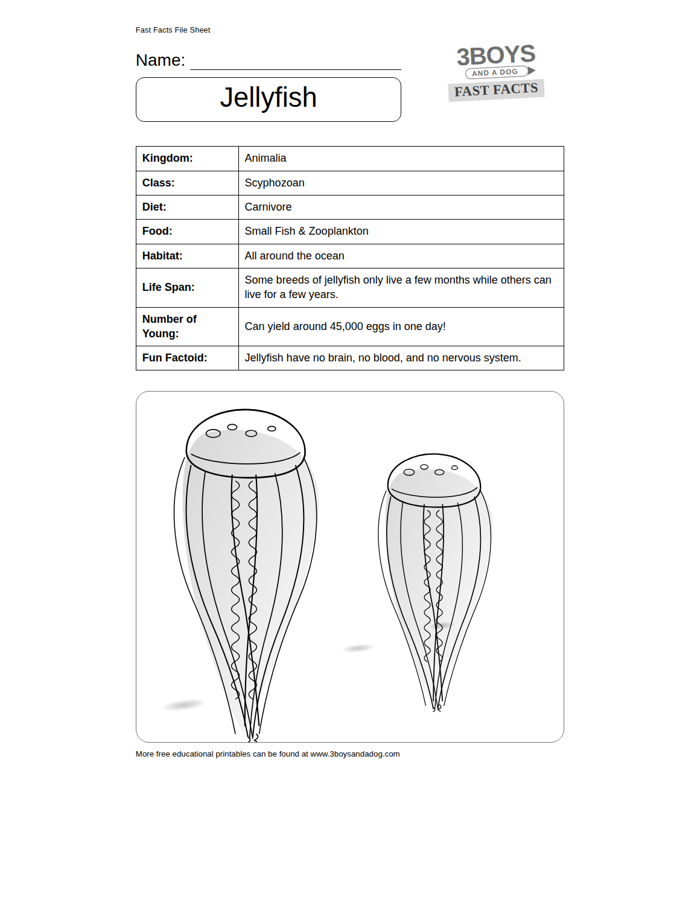Fast Facts File Sheet
3BOYS
AND A DOG
FAST FACTS
Name:
Jellyfish
| Kingdom: | Animalia |
| Class: | Scyphozoan |
| Diet: | Carnivore |
| Food: | Small Fish & Zooplankton |
| Habitat: | All around the ocean |
| Life Span: | Some breeds of jellyfish only live a few months while others can live for a few years. |
| Number of Young: | Can yield around 45,000 eggs in one day! |
| Fun Factoid: | Jellyfish have no brain, no blood, and no nervous system. |
More free educational printables can be found at www.3boysandadog.com